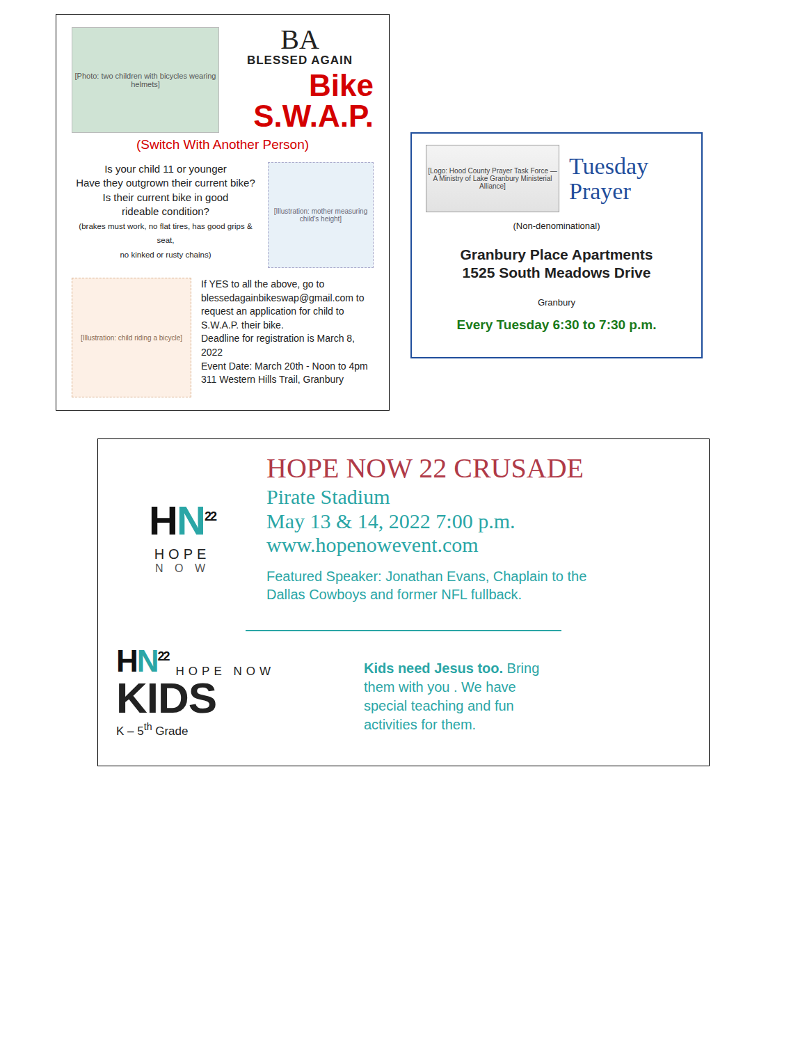[Photo: two children with bicycles wearing helmets]
BA
BLESSED AGAIN
Bike
S.W.A.P.
(Switch With Another Person)
Is your child 11 or younger
Have they outgrown their current bike?
Is their current bike in good
rideable condition?
(brakes must work, no flat tires, has good grips & seat,
no kinked or rusty chains)
[Illustration: mother measuring child's height]
[Illustration: child riding a bicycle]
If YES to all the above, go to
blessedagainbikeswap@gmail.com to
request an application for child to
S.W.A.P. their bike.
Deadline for registration is March 8, 2022
Event Date: March 20th - Noon to 4pm
311 Western Hills Trail, Granbury
[Logo: Hood County Prayer Task Force — A Ministry of Lake Granbury Ministerial Alliance]
Tuesday
Prayer
(Non-denominational)
Granbury Place Apartments
1525 South Meadows Drive
Granbury
Every Tuesday 6:30 to 7:30 p.m.
HN22
HOPE
N O W
HOPE NOW 22 CRUSADE
Pirate Stadium
May 13 & 14, 2022 7:00 p.m.
www.hopenowevent.com
Featured Speaker: Jonathan Evans, Chaplain to the
Dallas Cowboys and former NFL fullback.
HN22
HOPE NOW
KIDS
K – 5th Grade
Kids need Jesus too. Bring
them with you . We have
special teaching and fun
activities for them.